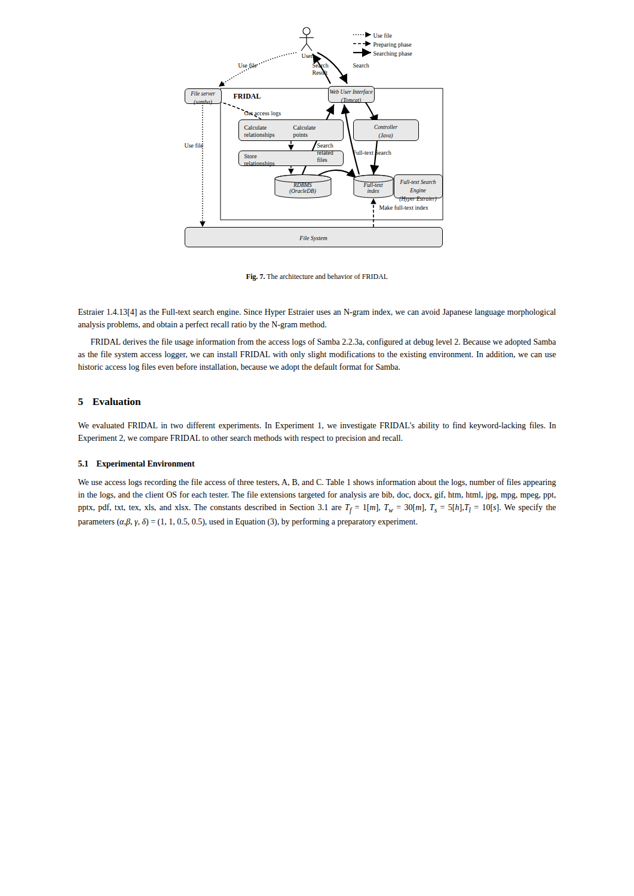User
Use file
Preparing phase
Searching phase
Use file
Search
Result
Search
File server
(samba)
FRIDAL
Web User Interface
(Tomcat)
Get access logs
Calculate
relationships
Calculate
points
Store
relationships
Controller
(Java)
Search
related
files
Full-text Search
RDBMS
(OracleDB)
Full-text
index
Full-text Search Engine
(Hyper Estraier)
Make full-text index
Use file
File System
Fig. 7. The architecture and behavior of FRIDAL
Estraier 1.4.13[4] as the Full-text search engine. Since Hyper Estraier uses an N-gram index, we can avoid Japanese language morphological analysis problems, and obtain a perfect recall ratio by the N-gram method.
FRIDAL derives the file usage information from the access logs of Samba 2.2.3a, configured at debug level 2. Because we adopted Samba as the file system access logger, we can install FRIDAL with only slight modifications to the existing environment. In addition, we can use historic access log files even before installation, because we adopt the default format for Samba.
5 Evaluation
We evaluated FRIDAL in two different experiments. In Experiment 1, we investigate FRIDAL's ability to find keyword-lacking files. In Experiment 2, we compare FRIDAL to other search methods with respect to precision and recall.
5.1 Experimental Environment
We use access logs recording the file access of three testers, A, B, and C. Table 1 shows information about the logs, number of files appearing in the logs, and the client OS for each tester. The file extensions targeted for analysis are bib, doc, docx, gif, htm, html, jpg, mpg, mpeg, ppt, pptx, pdf, txt, tex, xls, and xlsx. The constants described in Section 3.1 are Tf = 1[m], Tw = 30[m], Ts = 5[h],Tl = 10[s]. We specify the parameters (α,β, γ, δ) = (1, 1, 0.5, 0.5), used in Equation (3), by performing a preparatory experiment.